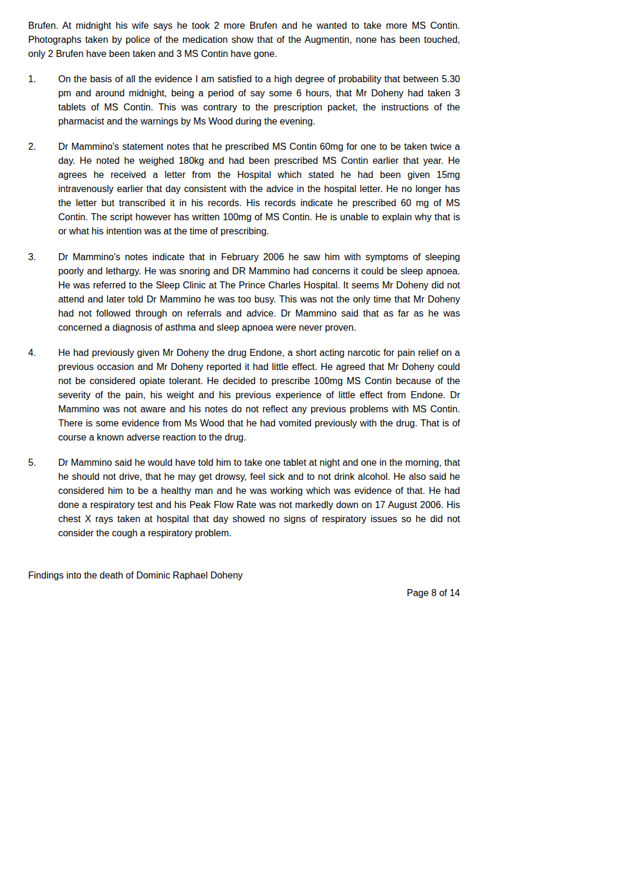Brufen. At midnight his wife says he took 2 more Brufen and he wanted to take more MS Contin. Photographs taken by police of the medication show that of the Augmentin, none has been touched, only 2 Brufen have been taken and 3 MS Contin have gone.
On the basis of all the evidence I am satisfied to a high degree of probability that between 5.30 pm and around midnight, being a period of say some 6 hours, that Mr Doheny had taken 3 tablets of MS Contin. This was contrary to the prescription packet, the instructions of the pharmacist and the warnings by Ms Wood during the evening.
Dr Mammino's statement notes that he prescribed MS Contin 60mg for one to be taken twice a day. He noted he weighed 180kg and had been prescribed MS Contin earlier that year. He agrees he received a letter from the Hospital which stated he had been given 15mg intravenously earlier that day consistent with the advice in the hospital letter. He no longer has the letter but transcribed it in his records. His records indicate he prescribed 60 mg of MS Contin. The script however has written 100mg of MS Contin. He is unable to explain why that is or what his intention was at the time of prescribing.
Dr Mammino's notes indicate that in February 2006 he saw him with symptoms of sleeping poorly and lethargy. He was snoring and DR Mammino had concerns it could be sleep apnoea. He was referred to the Sleep Clinic at The Prince Charles Hospital. It seems Mr Doheny did not attend and later told Dr Mammino he was too busy. This was not the only time that Mr Doheny had not followed through on referrals and advice. Dr Mammino said that as far as he was concerned a diagnosis of asthma and sleep apnoea were never proven.
He had previously given Mr Doheny the drug Endone, a short acting narcotic for pain relief on a previous occasion and Mr Doheny reported it had little effect. He agreed that Mr Doheny could not be considered opiate tolerant. He decided to prescribe 100mg MS Contin because of the severity of the pain, his weight and his previous experience of little effect from Endone. Dr Mammino was not aware and his notes do not reflect any previous problems with MS Contin. There is some evidence from Ms Wood that he had vomited previously with the drug. That is of course a known adverse reaction to the drug.
Dr Mammino said he would have told him to take one tablet at night and one in the morning, that he should not drive, that he may get drowsy, feel sick and to not drink alcohol. He also said he considered him to be a healthy man and he was working which was evidence of that. He had done a respiratory test and his Peak Flow Rate was not markedly down on 17 August 2006. His chest X rays taken at hospital that day showed no signs of respiratory issues so he did not consider the cough a respiratory problem.
Findings into the death of Dominic Raphael Doheny
Page 8 of 14